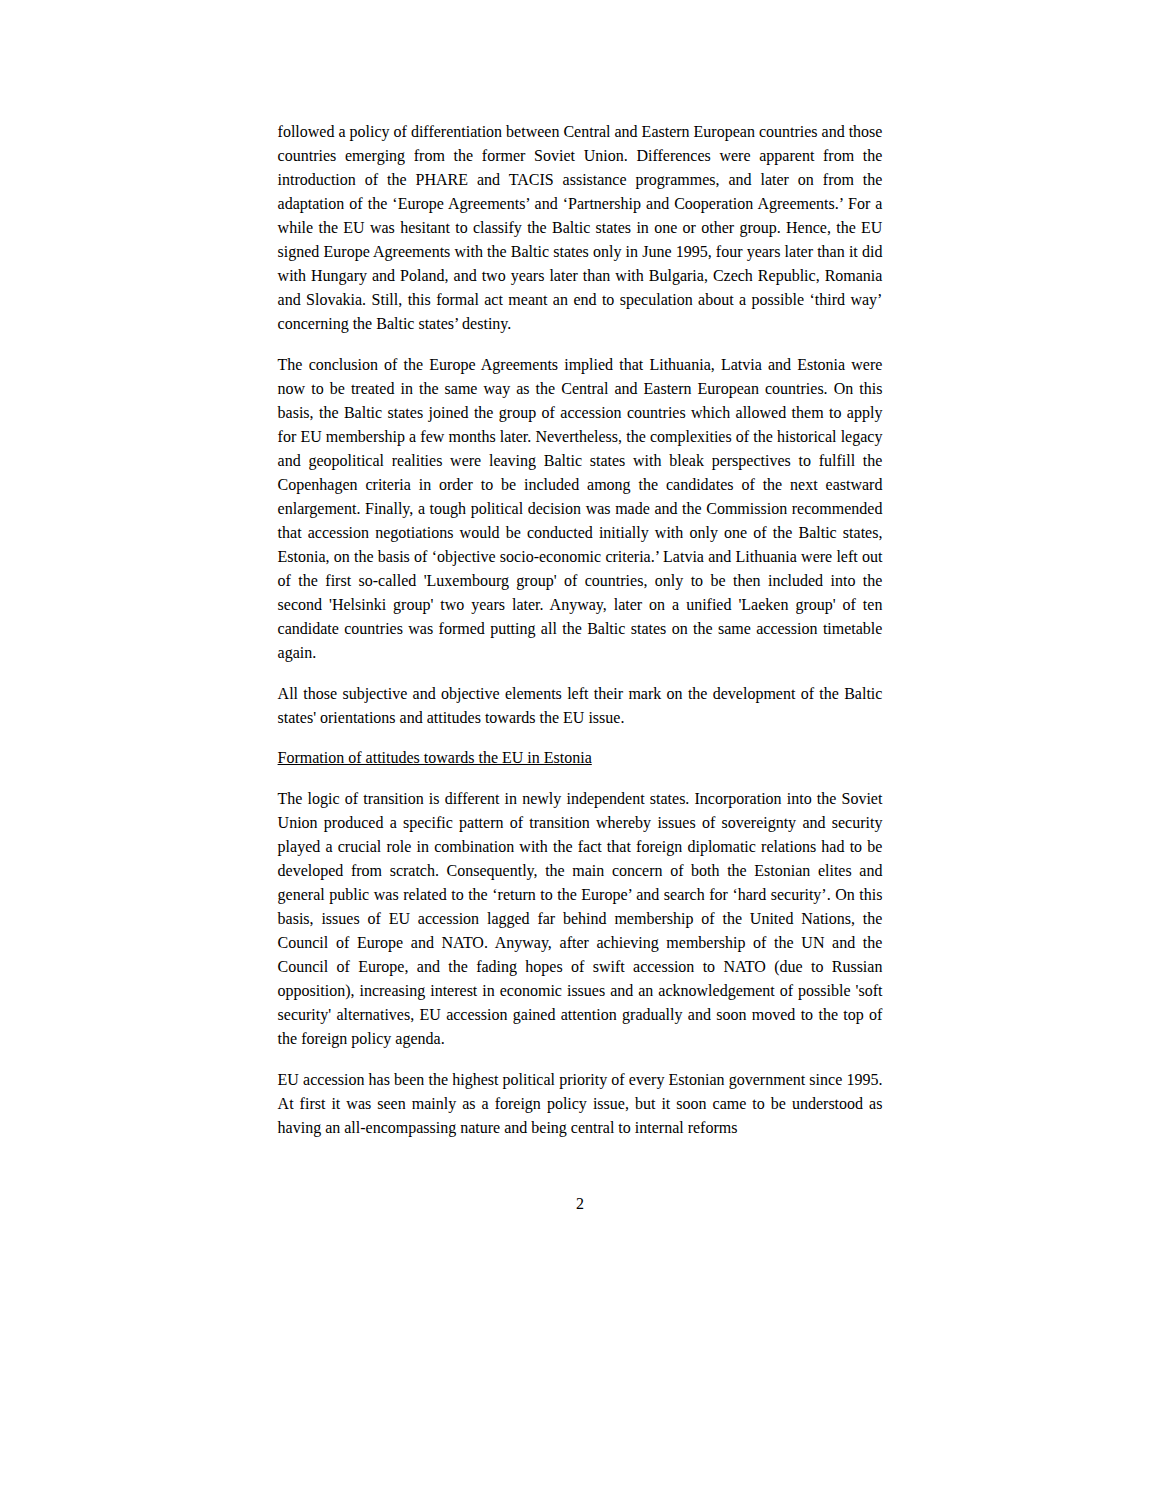followed a policy of differentiation between Central and Eastern European countries and those countries emerging from the former Soviet Union. Differences were apparent from the introduction of the PHARE and TACIS assistance programmes, and later on from the adaptation of the ‘Europe Agreements’ and ‘Partnership and Cooperation Agreements.’ For a while the EU was hesitant to classify the Baltic states in one or other group. Hence, the EU signed Europe Agreements with the Baltic states only in June 1995, four years later than it did with Hungary and Poland, and two years later than with Bulgaria, Czech Republic, Romania and Slovakia. Still, this formal act meant an end to speculation about a possible ‘third way’ concerning the Baltic states’ destiny.
The conclusion of the Europe Agreements implied that Lithuania, Latvia and Estonia were now to be treated in the same way as the Central and Eastern European countries. On this basis, the Baltic states joined the group of accession countries which allowed them to apply for EU membership a few months later. Nevertheless, the complexities of the historical legacy and geopolitical realities were leaving Baltic states with bleak perspectives to fulfill the Copenhagen criteria in order to be included among the candidates of the next eastward enlargement. Finally, a tough political decision was made and the Commission recommended that accession negotiations would be conducted initially with only one of the Baltic states, Estonia, on the basis of ‘objective socio-economic criteria.’ Latvia and Lithuania were left out of the first so-called 'Luxembourg group' of countries, only to be then included into the second 'Helsinki group' two years later. Anyway, later on a unified 'Laeken group' of ten candidate countries was formed putting all the Baltic states on the same accession timetable again.
All those subjective and objective elements left their mark on the development of the Baltic states' orientations and attitudes towards the EU issue.
Formation of attitudes towards the EU in Estonia
The logic of transition is different in newly independent states. Incorporation into the Soviet Union produced a specific pattern of transition whereby issues of sovereignty and security played a crucial role in combination with the fact that foreign diplomatic relations had to be developed from scratch. Consequently, the main concern of both the Estonian elites and general public was related to the ‘return to the Europe’ and search for ‘hard security’. On this basis, issues of EU accession lagged far behind membership of the United Nations, the Council of Europe and NATO. Anyway, after achieving membership of the UN and the Council of Europe, and the fading hopes of swift accession to NATO (due to Russian opposition), increasing interest in economic issues and an acknowledgement of possible 'soft security' alternatives, EU accession gained attention gradually and soon moved to the top of the foreign policy agenda.
EU accession has been the highest political priority of every Estonian government since 1995. At first it was seen mainly as a foreign policy issue, but it soon came to be understood as having an all-encompassing nature and being central to internal reforms
2